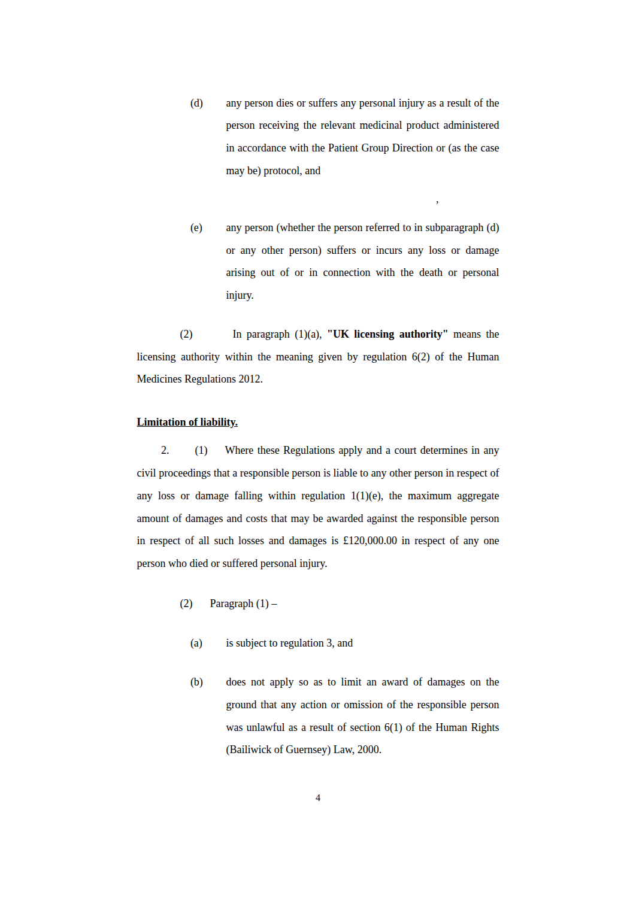(d) any person dies or suffers any personal injury as a result of the person receiving the relevant medicinal product administered in accordance with the Patient Group Direction or (as the case may be) protocol, and
,
(e) any person (whether the person referred to in subparagraph (d) or any other person) suffers or incurs any loss or damage arising out of or in connection with the death or personal injury.
(2) In paragraph (1)(a), "UK licensing authority" means the licensing authority within the meaning given by regulation 6(2) of the Human Medicines Regulations 2012.
Limitation of liability.
2. (1) Where these Regulations apply and a court determines in any civil proceedings that a responsible person is liable to any other person in respect of any loss or damage falling within regulation 1(1)(e), the maximum aggregate amount of damages and costs that may be awarded against the responsible person in respect of all such losses and damages is £120,000.00 in respect of any one person who died or suffered personal injury.
(2) Paragraph (1) –
(a) is subject to regulation 3, and
(b) does not apply so as to limit an award of damages on the ground that any action or omission of the responsible person was unlawful as a result of section 6(1) of the Human Rights (Bailiwick of Guernsey) Law, 2000.
4